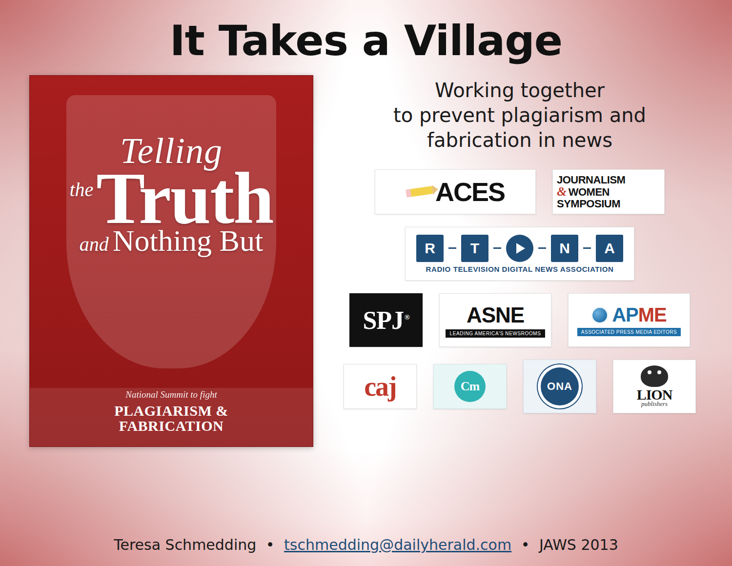It Takes a Village
Telling the Truth and Nothing But
National Summit to fight
PLAGIARISM &
FABRICATION
Working together
to prevent plagiarism and
fabrication in news
ACES
JOURNALISM
&WOMEN
SYMPOSIUM
R T N A
RADIO TELEVISION DIGITAL NEWS ASSOCIATION
SPJ®
ASNE LEADING AMERICA'S NEWSROOMS
APME
ASSOCIATED PRESS MEDIA EDITORS
caj
Cm
ONA
LION publishers
Teresa Schmedding • tschmedding@dailyherald.com • JAWS 2013